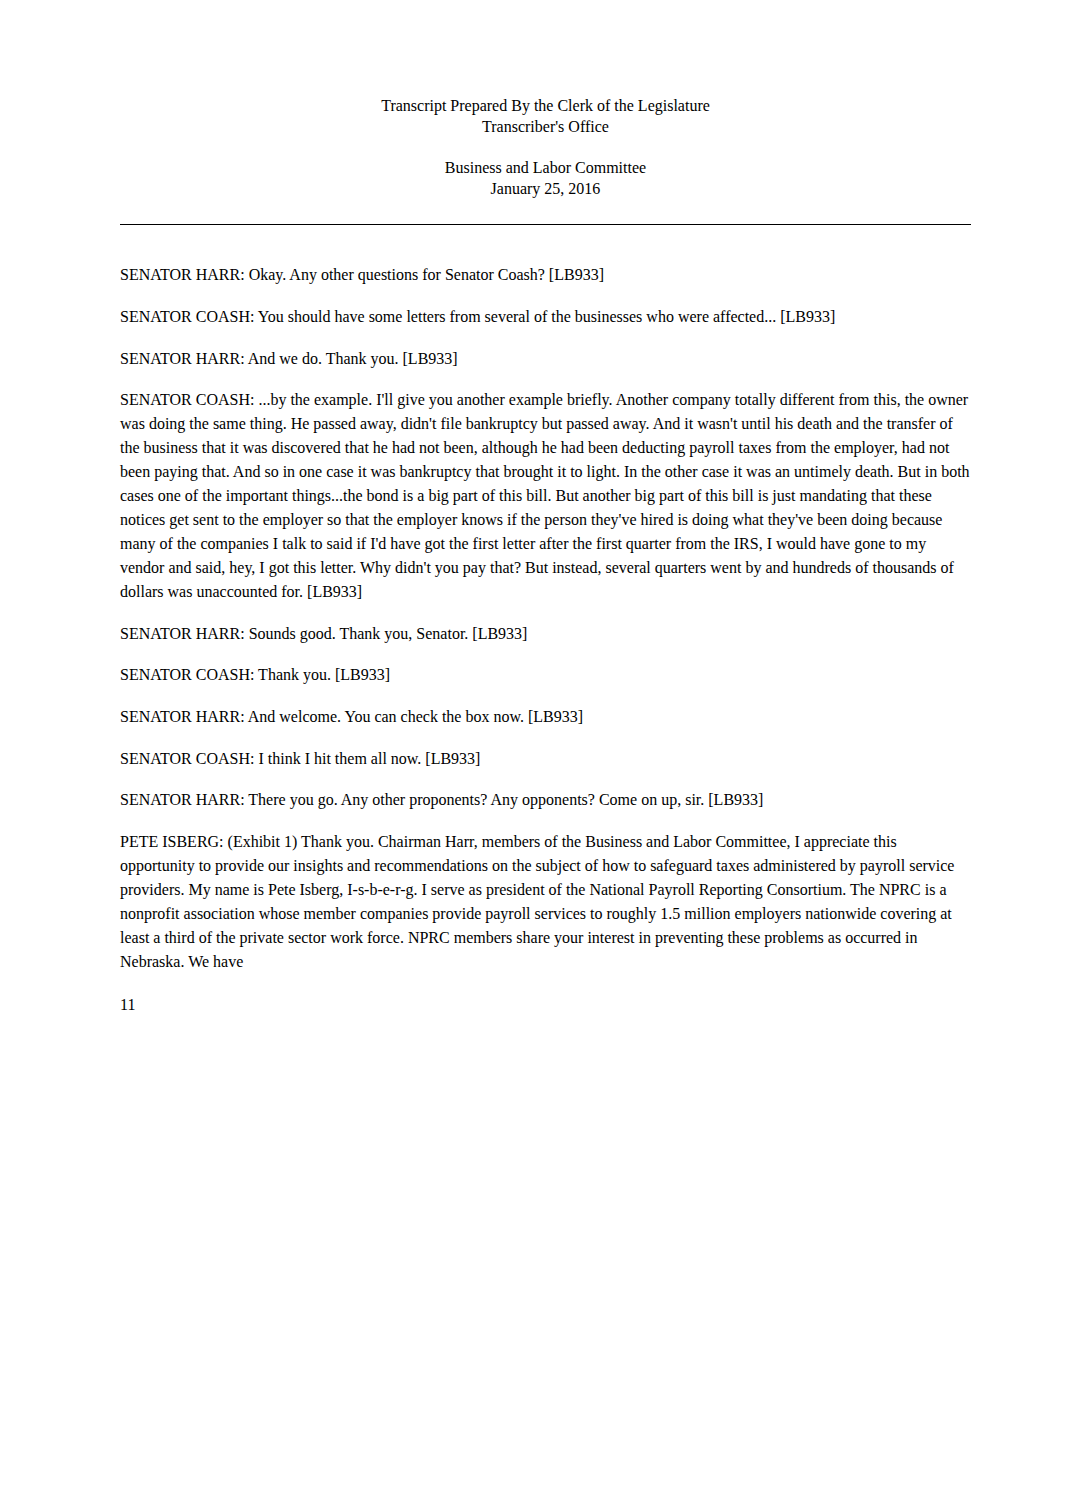Transcript Prepared By the Clerk of the Legislature
Transcriber's Office
Business and Labor Committee
January 25, 2016
SENATOR HARR: Okay. Any other questions for Senator Coash? [LB933]
SENATOR COASH: You should have some letters from several of the businesses who were affected... [LB933]
SENATOR HARR: And we do. Thank you. [LB933]
SENATOR COASH: ...by the example. I'll give you another example briefly. Another company totally different from this, the owner was doing the same thing. He passed away, didn't file bankruptcy but passed away. And it wasn't until his death and the transfer of the business that it was discovered that he had not been, although he had been deducting payroll taxes from the employer, had not been paying that. And so in one case it was bankruptcy that brought it to light. In the other case it was an untimely death. But in both cases one of the important things...the bond is a big part of this bill. But another big part of this bill is just mandating that these notices get sent to the employer so that the employer knows if the person they've hired is doing what they've been doing because many of the companies I talk to said if I'd have got the first letter after the first quarter from the IRS, I would have gone to my vendor and said, hey, I got this letter. Why didn't you pay that? But instead, several quarters went by and hundreds of thousands of dollars was unaccounted for. [LB933]
SENATOR HARR: Sounds good. Thank you, Senator. [LB933]
SENATOR COASH: Thank you. [LB933]
SENATOR HARR: And welcome. You can check the box now. [LB933]
SENATOR COASH: I think I hit them all now. [LB933]
SENATOR HARR: There you go. Any other proponents? Any opponents? Come on up, sir. [LB933]
PETE ISBERG: (Exhibit 1) Thank you. Chairman Harr, members of the Business and Labor Committee, I appreciate this opportunity to provide our insights and recommendations on the subject of how to safeguard taxes administered by payroll service providers. My name is Pete Isberg, I-s-b-e-r-g. I serve as president of the National Payroll Reporting Consortium. The NPRC is a nonprofit association whose member companies provide payroll services to roughly 1.5 million employers nationwide covering at least a third of the private sector work force. NPRC members share your interest in preventing these problems as occurred in Nebraska. We have
11